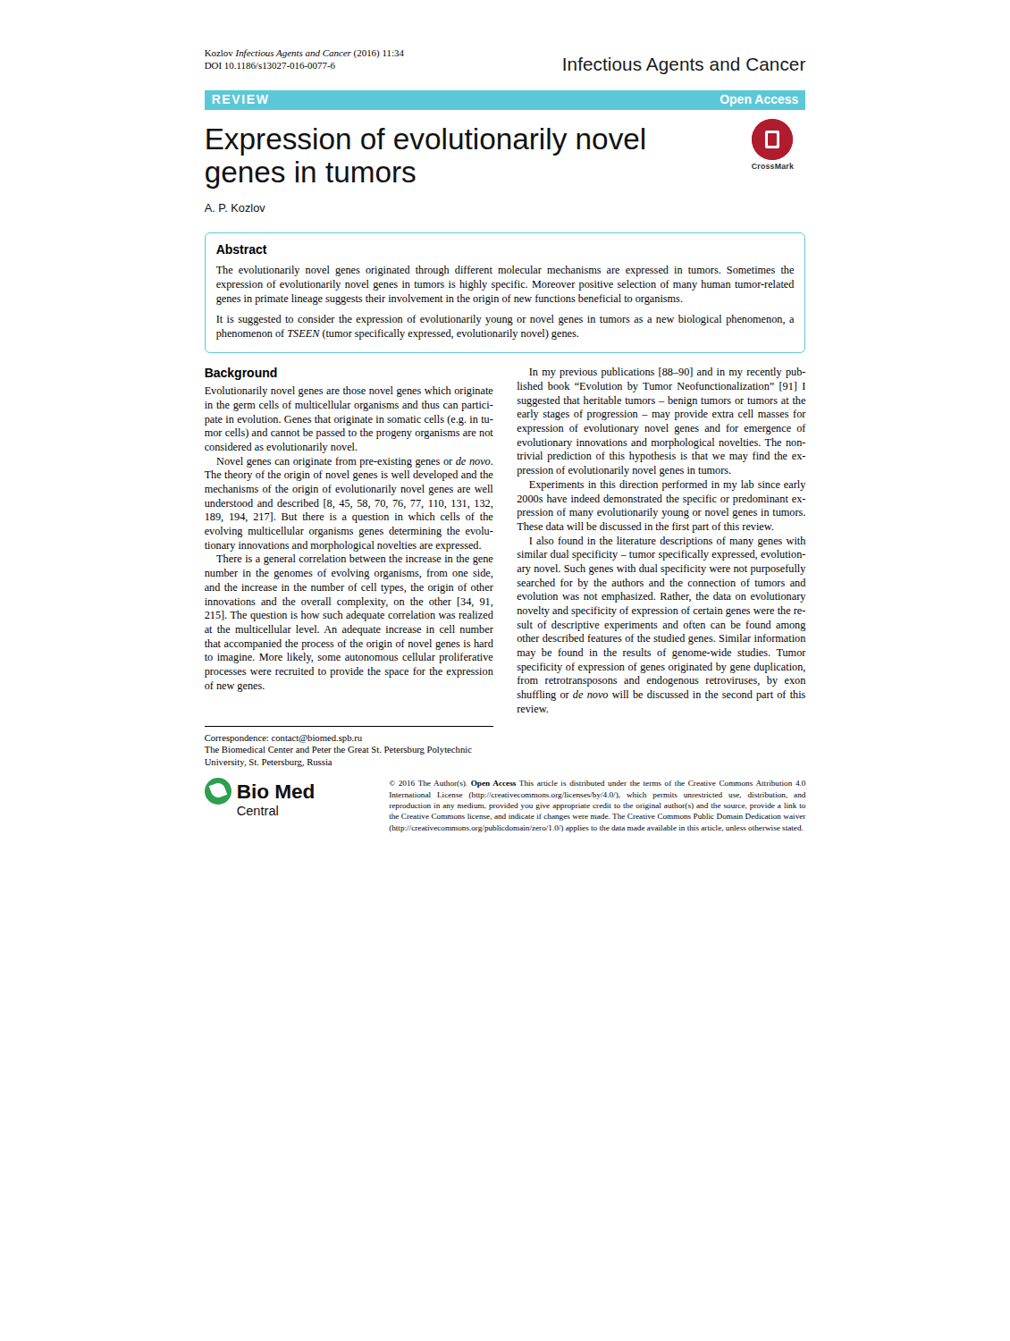Kozlov Infectious Agents and Cancer (2016) 11:34
DOI 10.1186/s13027-016-0077-6
Infectious Agents and Cancer
REVIEW
Open Access
CrossMark
Expression of evolutionarily novel genes in tumors
A. P. Kozlov
Abstract
The evolutionarily novel genes originated through different molecular mechanisms are expressed in tumors. Sometimes the expression of evolutionarily novel genes in tumors is highly specific. Moreover positive selection of many human tumor-related genes in primate lineage suggests their involvement in the origin of new functions beneficial to organisms.
It is suggested to consider the expression of evolutionarily young or novel genes in tumors as a new biological phenomenon, a phenomenon of TSEEN (tumor specifically expressed, evolutionarily novel) genes.
Background
Evolutionarily novel genes are those novel genes which originate in the germ cells of multicellular organisms and thus can participate in evolution. Genes that originate in somatic cells (e.g. in tumor cells) and cannot be passed to the progeny organisms are not considered as evolutionarily novel.
Novel genes can originate from pre-existing genes or de novo. The theory of the origin of novel genes is well developed and the mechanisms of the origin of evolutionarily novel genes are well understood and described [8, 45, 58, 70, 76, 77, 110, 131, 132, 189, 194, 217]. But there is a question in which cells of the evolving multicellular organisms genes determining the evolutionary innovations and morphological novelties are expressed.
There is a general correlation between the increase in the gene number in the genomes of evolving organisms, from one side, and the increase in the number of cell types, the origin of other innovations and the overall complexity, on the other [34, 91, 215]. The question is how such adequate correlation was realized at the multicellular level. An adequate increase in cell number that accompanied the process of the origin of novel genes is hard to imagine. More likely, some autonomous cellular proliferative processes were recruited to provide the space for the expression of new genes.
In my previous publications [88–90] and in my recently published book “Evolution by Tumor Neofunctionalization” [91] I suggested that heritable tumors – benign tumors or tumors at the early stages of progression – may provide extra cell masses for expression of evolutionary novel genes and for emergence of evolutionary innovations and morphological novelties. The non-trivial prediction of this hypothesis is that we may find the expression of evolutionarily novel genes in tumors.
Experiments in this direction performed in my lab since early 2000s have indeed demonstrated the specific or predominant expression of many evolutionarily young or novel genes in tumors. These data will be discussed in the first part of this review.
I also found in the literature descriptions of many genes with similar dual specificity – tumor specifically expressed, evolutionary novel. Such genes with dual specificity were not purposefully searched for by the authors and the connection of tumors and evolution was not emphasized. Rather, the data on evolutionary novelty and specificity of expression of certain genes were the result of descriptive experiments and often can be found among other described features of the studied genes. Similar information may be found in the results of genome-wide studies. Tumor specificity of expression of genes originated by gene duplication, from retrotransposons and endogenous retroviruses, by exon shuffling or de novo will be discussed in the second part of this review.
Correspondence: contact@biomed.spb.ru
The Biomedical Center and Peter the Great St. Petersburg Polytechnic University, St. Petersburg, Russia
Bio Med
Central
© 2016 The Author(s). Open Access This article is distributed under the terms of the Creative Commons Attribution 4.0 International License (http://creativecommons.org/licenses/by/4.0/), which permits unrestricted use, distribution, and reproduction in any medium, provided you give appropriate credit to the original author(s) and the source, provide a link to the Creative Commons license, and indicate if changes were made. The Creative Commons Public Domain Dedication waiver (http://creativecommons.org/publicdomain/zero/1.0/) applies to the data made available in this article, unless otherwise stated.